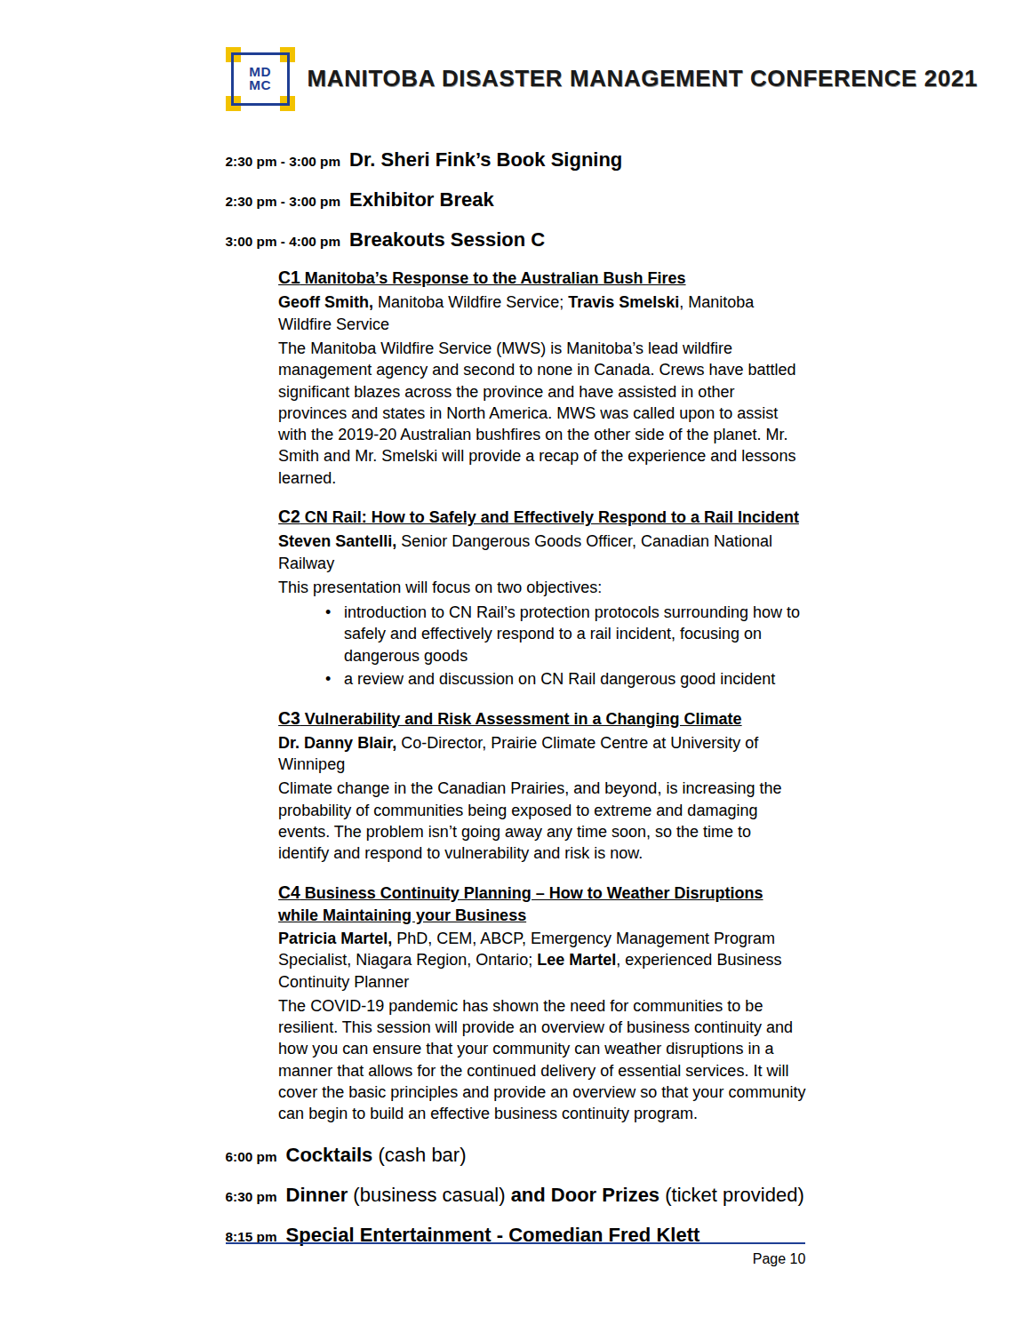MD
MC
MANITOBA DISASTER MANAGEMENT CONFERENCE 2021
2:30 pm - 3:00 pm Dr. Sheri Fink’s Book Signing
2:30 pm - 3:00 pm Exhibitor Break
3:00 pm - 4:00 pm Breakouts Session C
C1 Manitoba’s Response to the Australian Bush Fires
Geoff Smith, Manitoba Wildfire Service; Travis Smelski, Manitoba Wildfire Service
The Manitoba Wildfire Service (MWS) is Manitoba’s lead wildfire management agency and second to none in Canada. Crews have battled significant blazes across the province and have assisted in other provinces and states in North America. MWS was called upon to assist with the 2019-20 Australian bushfires on the other side of the planet. Mr. Smith and Mr. Smelski will provide a recap of the experience and lessons learned.
C2 CN Rail: How to Safely and Effectively Respond to a Rail Incident
Steven Santelli, Senior Dangerous Goods Officer, Canadian National Railway
This presentation will focus on two objectives:
introduction to CN Rail’s protection protocols surrounding how to safely and effectively respond to a rail incident, focusing on dangerous goods
a review and discussion on CN Rail dangerous good incident
C3 Vulnerability and Risk Assessment in a Changing Climate
Dr. Danny Blair, Co-Director, Prairie Climate Centre at University of Winnipeg
Climate change in the Canadian Prairies, and beyond, is increasing the probability of communities being exposed to extreme and damaging events. The problem isn’t going away any time soon, so the time to identify and respond to vulnerability and risk is now.
C4 Business Continuity Planning – How to Weather Disruptions while Maintaining your Business
Patricia Martel, PhD, CEM, ABCP, Emergency Management Program Specialist, Niagara Region, Ontario; Lee Martel, experienced Business Continuity Planner
The COVID-19 pandemic has shown the need for communities to be resilient. This session will provide an overview of business continuity and how you can ensure that your community can weather disruptions in a manner that allows for the continued delivery of essential services. It will cover the basic principles and provide an overview so that your community can begin to build an effective business continuity program.
6:00 pm Cocktails (cash bar)
6:30 pm Dinner (business casual) and Door Prizes (ticket provided)
8:15 pm Special Entertainment - Comedian Fred Klett
Page 10